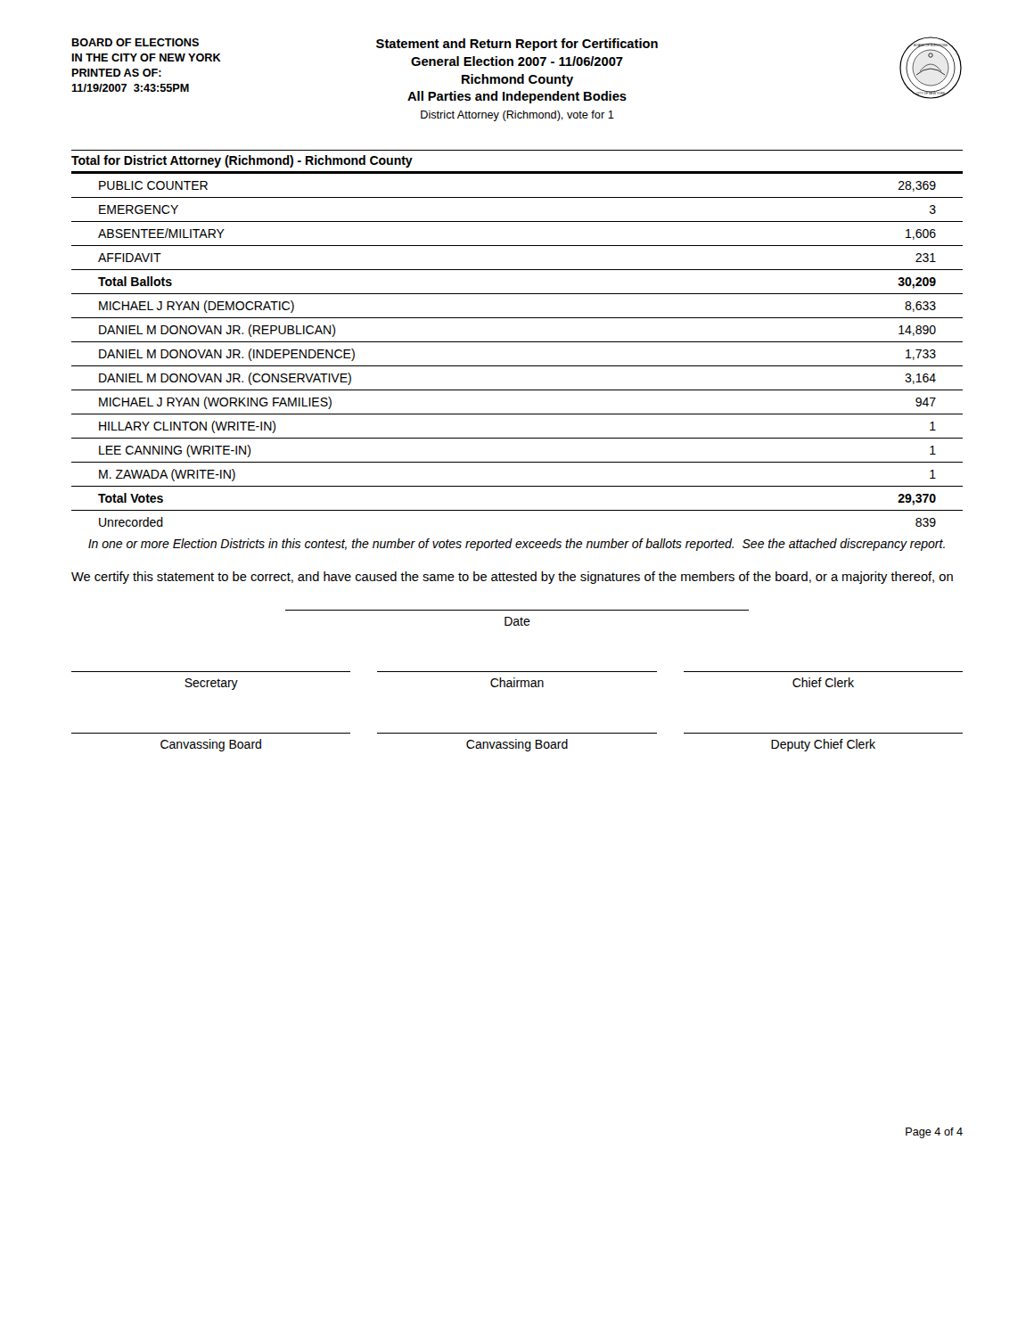BOARD OF ELECTIONS
IN THE CITY OF NEW YORK
PRINTED AS OF:
11/19/2007 3:43:55PM
Statement and Return Report for Certification
General Election 2007 - 11/06/2007
Richmond County
All Parties and Independent Bodies
District Attorney (Richmond), vote for 1
BOARD OF ELECTIONS CITY OF NEW YORK
Total for District Attorney (Richmond) - Richmond County
| PUBLIC COUNTER | 28,369 |
| EMERGENCY | 3 |
| ABSENTEE/MILITARY | 1,606 |
| AFFIDAVIT | 231 |
| Total Ballots | 30,209 |
| MICHAEL J RYAN (DEMOCRATIC) | 8,633 |
| DANIEL M DONOVAN JR. (REPUBLICAN) | 14,890 |
| DANIEL M DONOVAN JR. (INDEPENDENCE) | 1,733 |
| DANIEL M DONOVAN JR. (CONSERVATIVE) | 3,164 |
| MICHAEL J RYAN (WORKING FAMILIES) | 947 |
| HILLARY CLINTON (WRITE-IN) | 1 |
| LEE CANNING (WRITE-IN) | 1 |
| M. ZAWADA (WRITE-IN) | 1 |
| Total Votes | 29,370 |
| Unrecorded | 839 |
In one or more Election Districts in this contest, the number of votes reported exceeds the number of ballots reported. See the attached discrepancy report.
We certify this statement to be correct, and have caused the same to be attested by the signatures of the members of the board, or a majority thereof, on
Date
Secretary
Chairman
Chief Clerk
Canvassing Board
Canvassing Board
Deputy Chief Clerk
Page 4 of 4